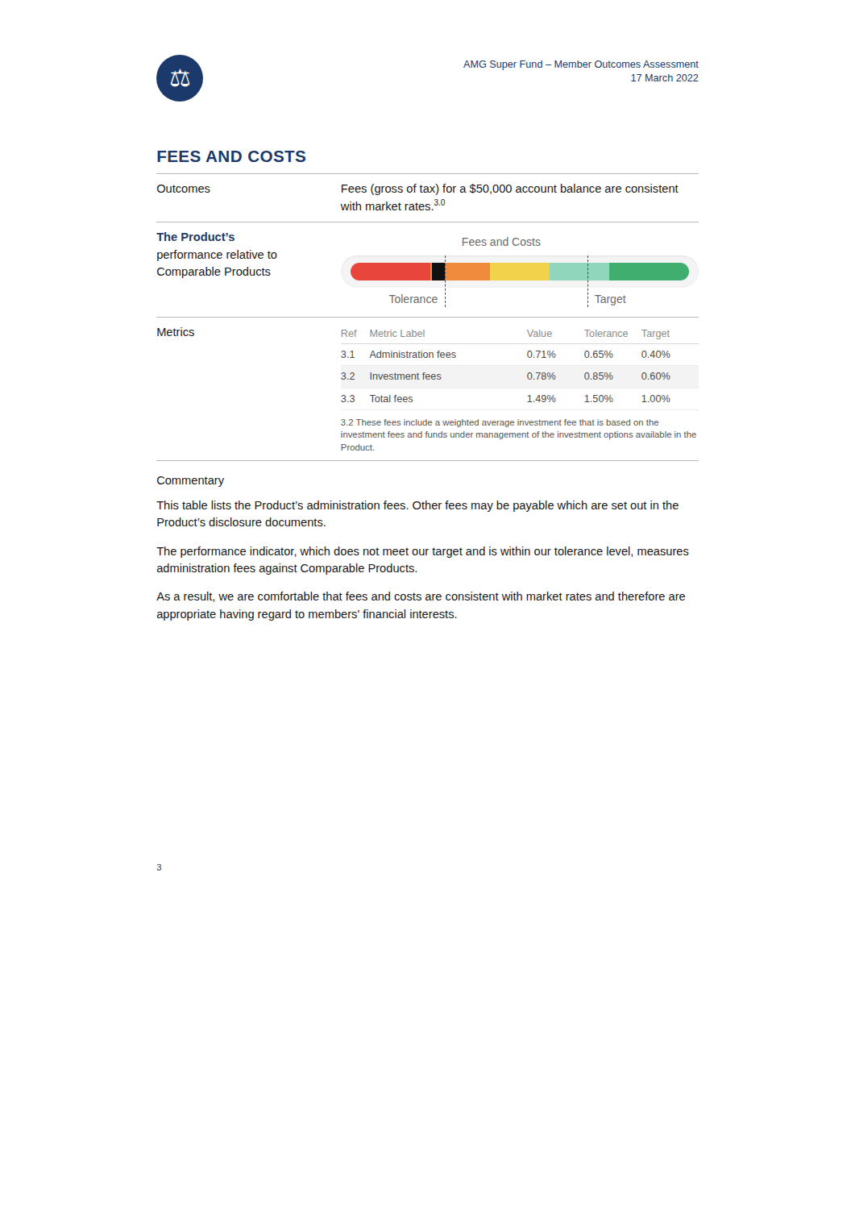AMG Super Fund – Member Outcomes Assessment
17 March 2022
FEES AND COSTS
| Outcomes | Fees (gross of tax) for a $50,000 account balance are consistent with market rates. 3.0 |
| The Product’s performance relative to Comparable Products | Fees and Costs Tolerance Target |
| Metrics | / Ref / Metric Label / Value / Tolerance / Target / / --- / --- / --- / --- / --- / / 3.1 / Administration fees / 0.71% / 0.65% / 0.40% / / 3.2 / Investment fees / 0.78% / 0.85% / 0.60% / / 3.3 / Total fees / 1.49% / 1.50% / 1.00% / 3.2 These fees include a weighted average investment fee that is based on the investment fees and funds under management of the investment options available in the Product. |
Commentary
This table lists the Product’s administration fees. Other fees may be payable which are set out in the Product’s disclosure documents.
The performance indicator, which does not meet our target and is within our tolerance level, measures administration fees against Comparable Products.
As a result, we are comfortable that fees and costs are consistent with market rates and therefore are appropriate having regard to members' financial interests.
3